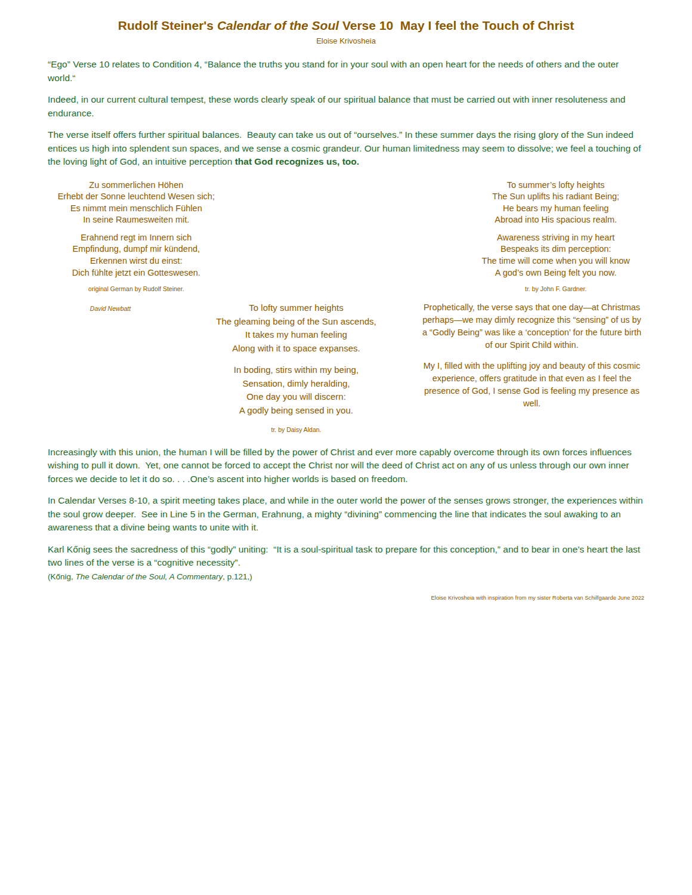Rudolf Steiner's Calendar of the Soul Verse 10 May I feel the Touch of Christ
Eloise Krivosheia
“Ego” Verse 10 relates to Condition 4, “Balance the truths you stand for in your soul with an open heart for the needs of others and the outer world.“
Indeed, in our current cultural tempest, these words clearly speak of our spiritual balance that must be carried out with inner resoluteness and endurance.
The verse itself offers further spiritual balances. Beauty can take us out of “ourselves.” In these summer days the rising glory of the Sun indeed entices us high into splendent sun spaces, and we sense a cosmic grandeur. Our human limitedness may seem to dissolve; we feel a touching of the loving light of God, an intuitive perception that God recognizes us, too.
Zu sommerlichen Höhen
Erhebt der Sonne leuchtend Wesen sich;
Es nimmt mein menschlich Fühlen
In seine Raumesweiten mit.
Erahnend regt im Innern sich
Empfindung, dumpf mir kündend,
Erkennen wirst du einst:
Dich fühlte jetzt ein Gotteswesen.
original German by Rudolf Steiner.
To summer’s lofty heights
The Sun uplifts his radiant Being;
He bears my human feeling
Abroad into His spacious realm.
Awareness striving in my heart
Bespeaks its dim perception:
The time will come when you will know
A god’s own Being felt you now.
tr. by John F. Gardner.
David Newbatt
To lofty summer heights
The gleaming being of the Sun ascends,
It takes my human feeling
Along with it to space expanses.
In boding, stirs within my being,
Sensation, dimly heralding,
One day you will discern:
A godly being sensed in you.
tr. by Daisy Aldan.
Prophetically, the verse says that one day—at Christmas perhaps—we may dimly recognize this “sensing” of us by a “Godly Being” was like a ‘conception’ for the future birth of our Spirit Child within.
My I, filled with the uplifting joy and beauty of this cosmic experience, offers gratitude in that even as I feel the presence of God, I sense God is feeling my presence as well.
Increasingly with this union, the human I will be filled by the power of Christ and ever more capably overcome through its own forces influences wishing to pull it down. Yet, one cannot be forced to accept the Christ nor will the deed of Christ act on any of us unless through our own inner forces we decide to let it do so. . . .One’s ascent into higher worlds is based on freedom.
In Calendar Verses 8-10, a spirit meeting takes place, and while in the outer world the power of the senses grows stronger, the experiences within the soul grow deeper. See in Line 5 in the German, Erahnung, a mighty “divining” commencing the line that indicates the soul awaking to an awareness that a divine being wants to unite with it.
Karl Kőnig sees the sacredness of this “godly” uniting: “It is a soul-spiritual task to prepare for this conception,” and to bear in one’s heart the last two lines of the verse is a “cognitive necessity”.
(Kőnig, The Calendar of the Soul, A Commentary, p.121,)
Eloise Krivosheia with inspiration from my sister Roberta van Schilfgaarde June 2022